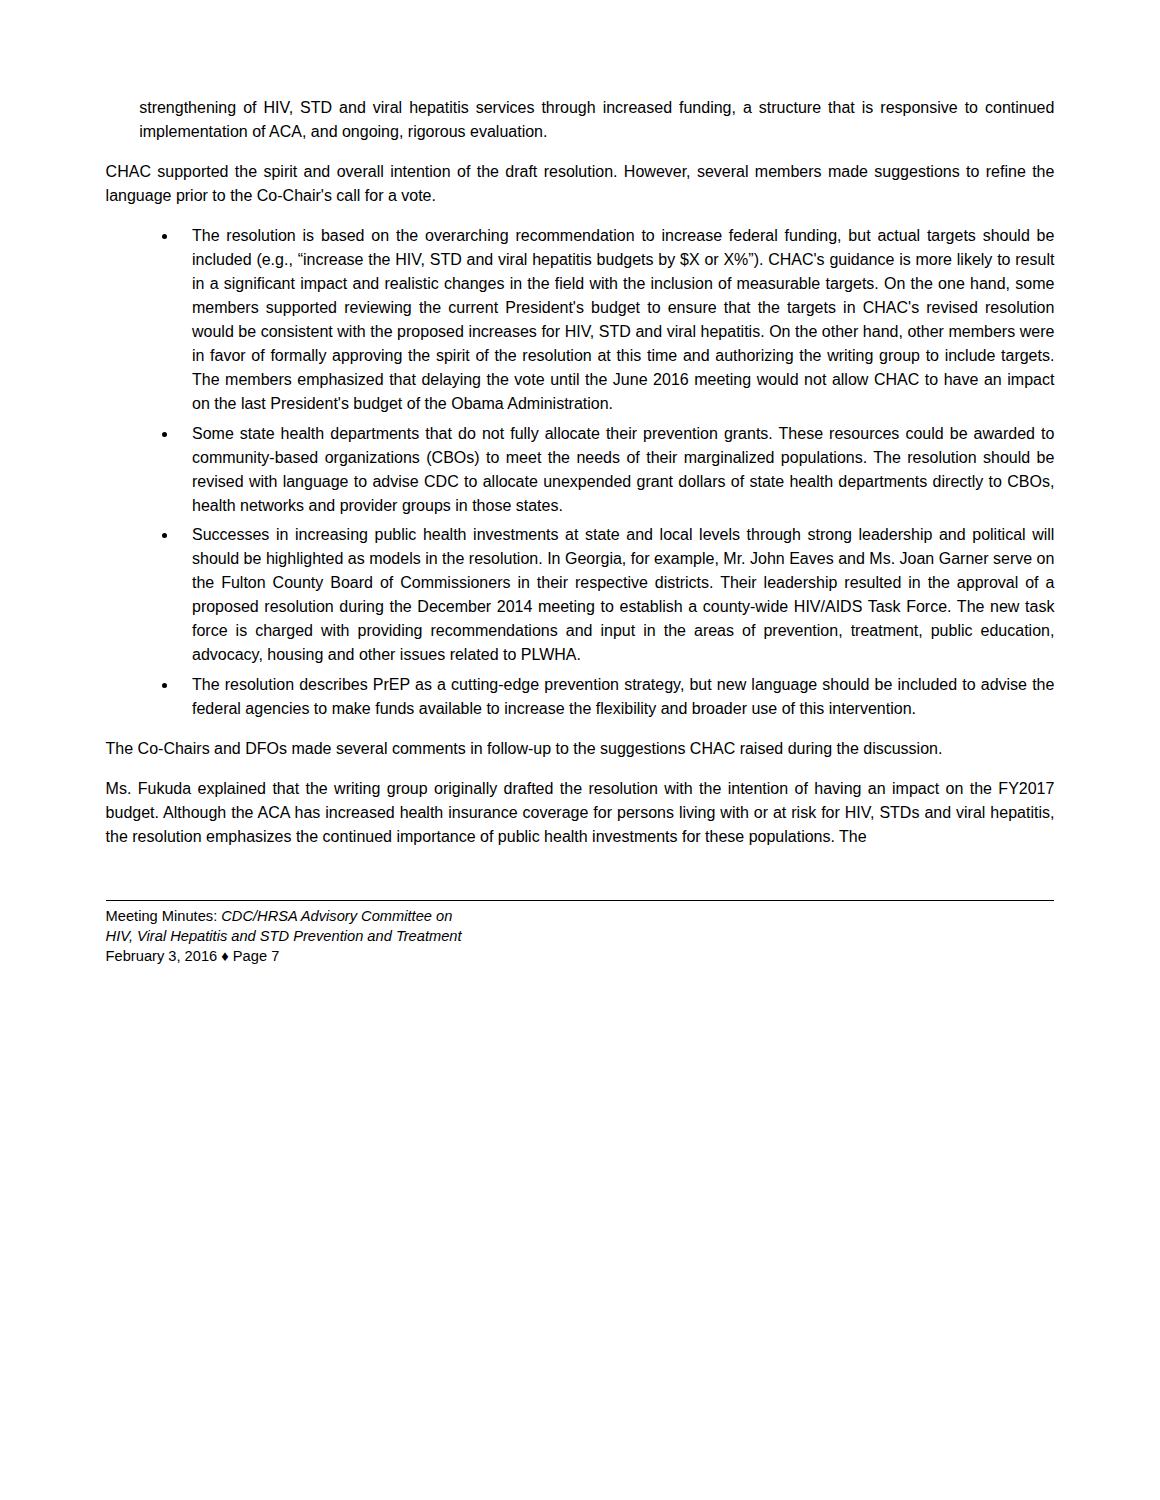strengthening of HIV, STD and viral hepatitis services through increased funding, a structure that is responsive to continued implementation of ACA, and ongoing, rigorous evaluation.
CHAC supported the spirit and overall intention of the draft resolution. However, several members made suggestions to refine the language prior to the Co-Chair's call for a vote.
The resolution is based on the overarching recommendation to increase federal funding, but actual targets should be included (e.g., “increase the HIV, STD and viral hepatitis budgets by $X or X%”). CHAC's guidance is more likely to result in a significant impact and realistic changes in the field with the inclusion of measurable targets. On the one hand, some members supported reviewing the current President's budget to ensure that the targets in CHAC's revised resolution would be consistent with the proposed increases for HIV, STD and viral hepatitis. On the other hand, other members were in favor of formally approving the spirit of the resolution at this time and authorizing the writing group to include targets. The members emphasized that delaying the vote until the June 2016 meeting would not allow CHAC to have an impact on the last President's budget of the Obama Administration.
Some state health departments that do not fully allocate their prevention grants. These resources could be awarded to community-based organizations (CBOs) to meet the needs of their marginalized populations. The resolution should be revised with language to advise CDC to allocate unexpended grant dollars of state health departments directly to CBOs, health networks and provider groups in those states.
Successes in increasing public health investments at state and local levels through strong leadership and political will should be highlighted as models in the resolution. In Georgia, for example, Mr. John Eaves and Ms. Joan Garner serve on the Fulton County Board of Commissioners in their respective districts. Their leadership resulted in the approval of a proposed resolution during the December 2014 meeting to establish a county-wide HIV/AIDS Task Force. The new task force is charged with providing recommendations and input in the areas of prevention, treatment, public education, advocacy, housing and other issues related to PLWHA.
The resolution describes PrEP as a cutting-edge prevention strategy, but new language should be included to advise the federal agencies to make funds available to increase the flexibility and broader use of this intervention.
The Co-Chairs and DFOs made several comments in follow-up to the suggestions CHAC raised during the discussion.
Ms. Fukuda explained that the writing group originally drafted the resolution with the intention of having an impact on the FY2017 budget. Although the ACA has increased health insurance coverage for persons living with or at risk for HIV, STDs and viral hepatitis, the resolution emphasizes the continued importance of public health investments for these populations. The
Meeting Minutes: CDC/HRSA Advisory Committee on
HIV, Viral Hepatitis and STD Prevention and Treatment
February 3, 2016 ♦ Page 7